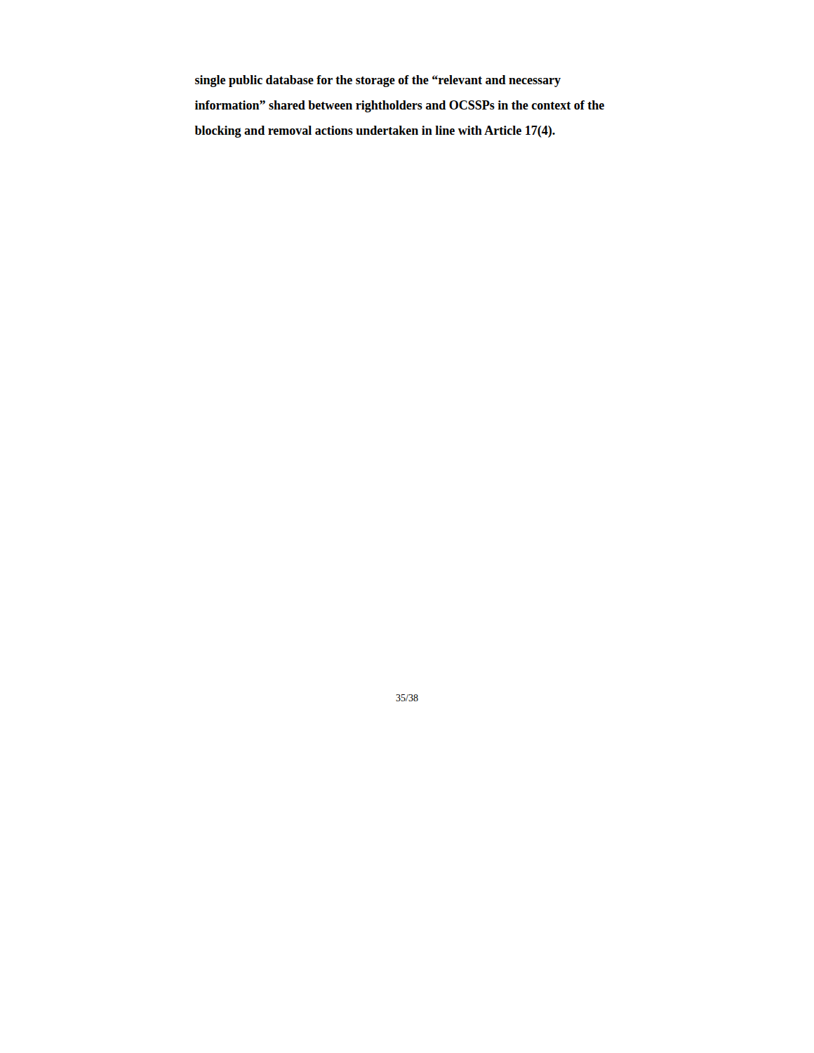single public database for the storage of the “relevant and necessary information” shared between rightholders and OCSSPs in the context of the blocking and removal actions undertaken in line with Article 17(4).
35/38